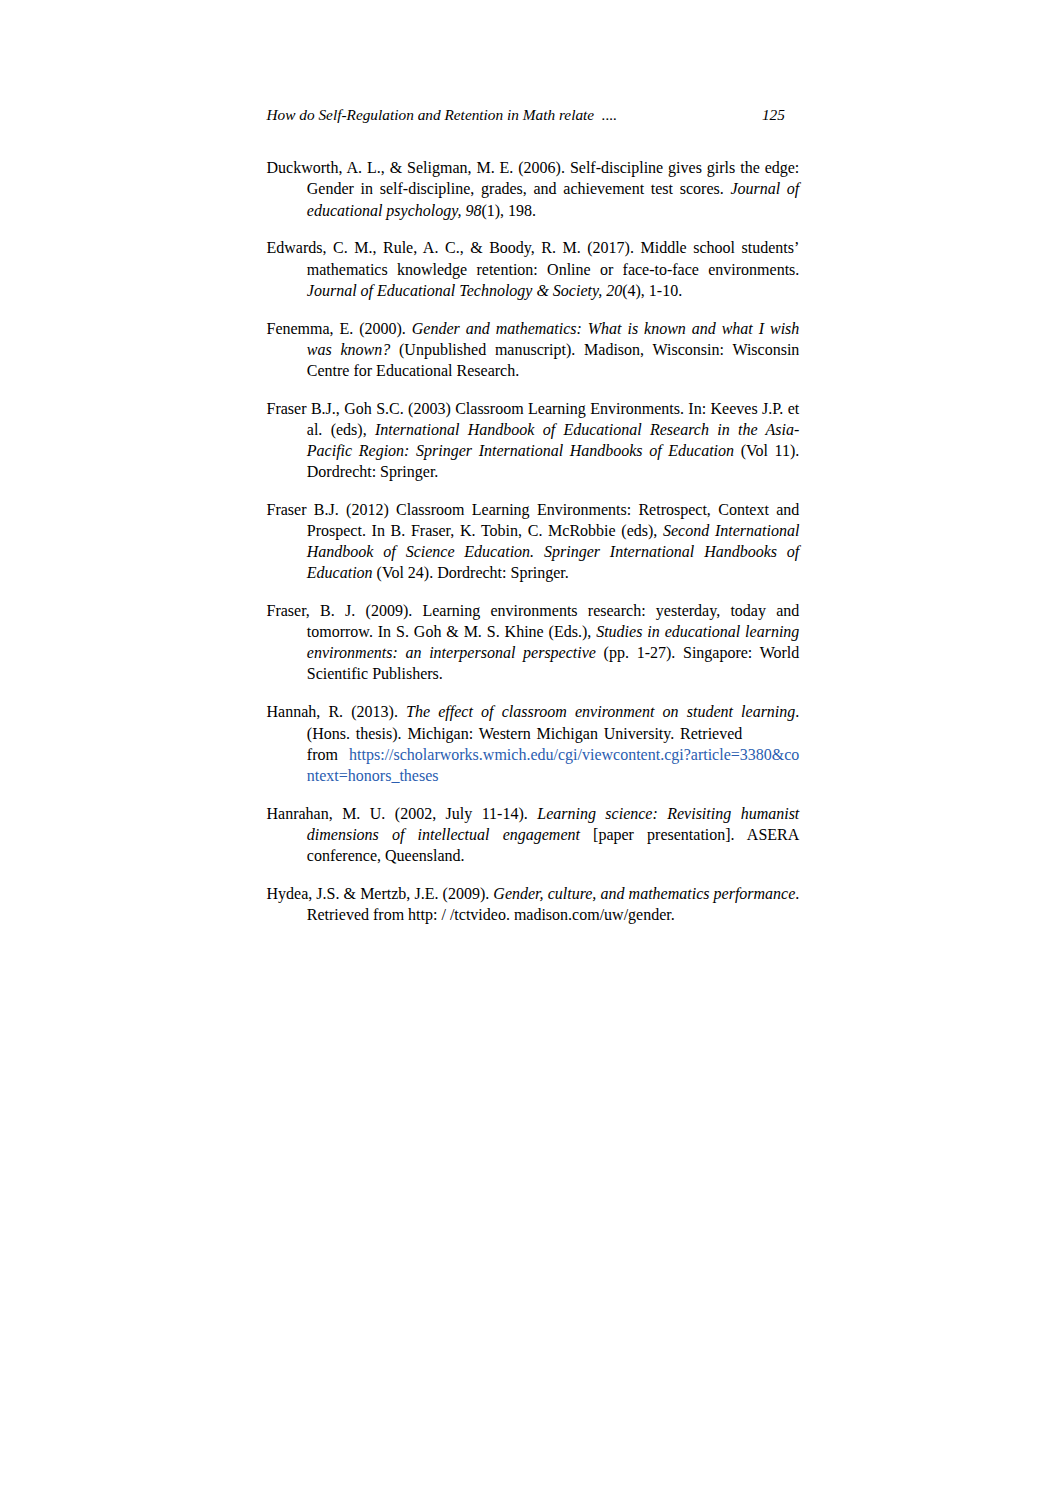How do Self-Regulation and Retention in Math relate .... 125
Duckworth, A. L., & Seligman, M. E. (2006). Self-discipline gives girls the edge: Gender in self-discipline, grades, and achievement test scores. Journal of educational psychology, 98(1), 198.
Edwards, C. M., Rule, A. C., & Boody, R. M. (2017). Middle school students’ mathematics knowledge retention: Online or face-to-face environments. Journal of Educational Technology & Society, 20(4), 1-10.
Fenemma, E. (2000). Gender and mathematics: What is known and what I wish was known? (Unpublished manuscript). Madison, Wisconsin: Wisconsin Centre for Educational Research.
Fraser B.J., Goh S.C. (2003) Classroom Learning Environments. In: Keeves J.P. et al. (eds), International Handbook of Educational Research in the Asia-Pacific Region: Springer International Handbooks of Education (Vol 11). Dordrecht: Springer.
Fraser B.J. (2012) Classroom Learning Environments: Retrospect, Context and Prospect. In B. Fraser, K. Tobin, C. McRobbie (eds), Second International Handbook of Science Education. Springer International Handbooks of Education (Vol 24). Dordrecht: Springer.
Fraser, B. J. (2009). Learning environments research: yesterday, today and tomorrow. In S. Goh & M. S. Khine (Eds.), Studies in educational learning environments: an interpersonal perspective (pp. 1-27). Singapore: World Scientific Publishers.
Hannah, R. (2013). The effect of classroom environment on student learning. (Hons. thesis). Michigan: Western Michigan University. Retrieved from https://scholarworks.wmich.edu/cgi/viewcontent.cgi?article=3380&context=honors_theses
Hanrahan, M. U. (2002, July 11-14). Learning science: Revisiting humanist dimensions of intellectual engagement [paper presentation]. ASERA conference, Queensland.
Hydea, J.S. & Mertzb, J.E. (2009). Gender, culture, and mathematics performance. Retrieved from http: / /tctvideo. madison.com/uw/gender.